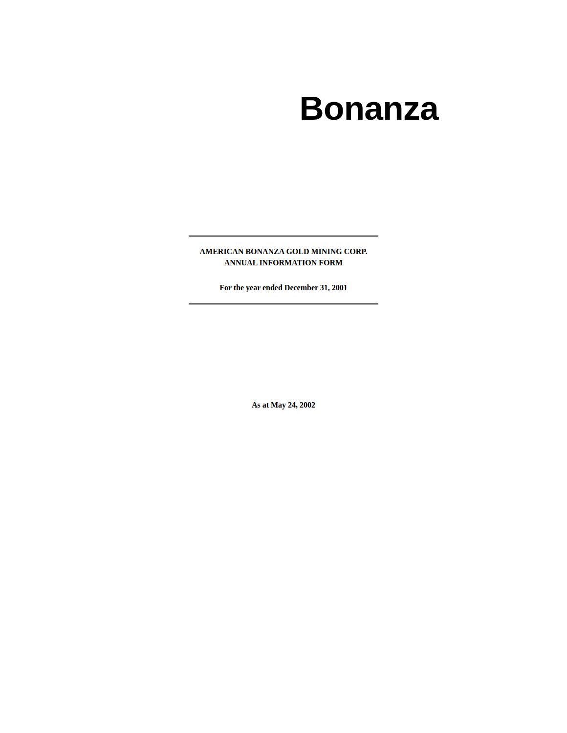Bonanza
AMERICAN BONANZA GOLD MINING CORP.
ANNUAL INFORMATION FORM
For the year ended December 31, 2001
As at May 24, 2002